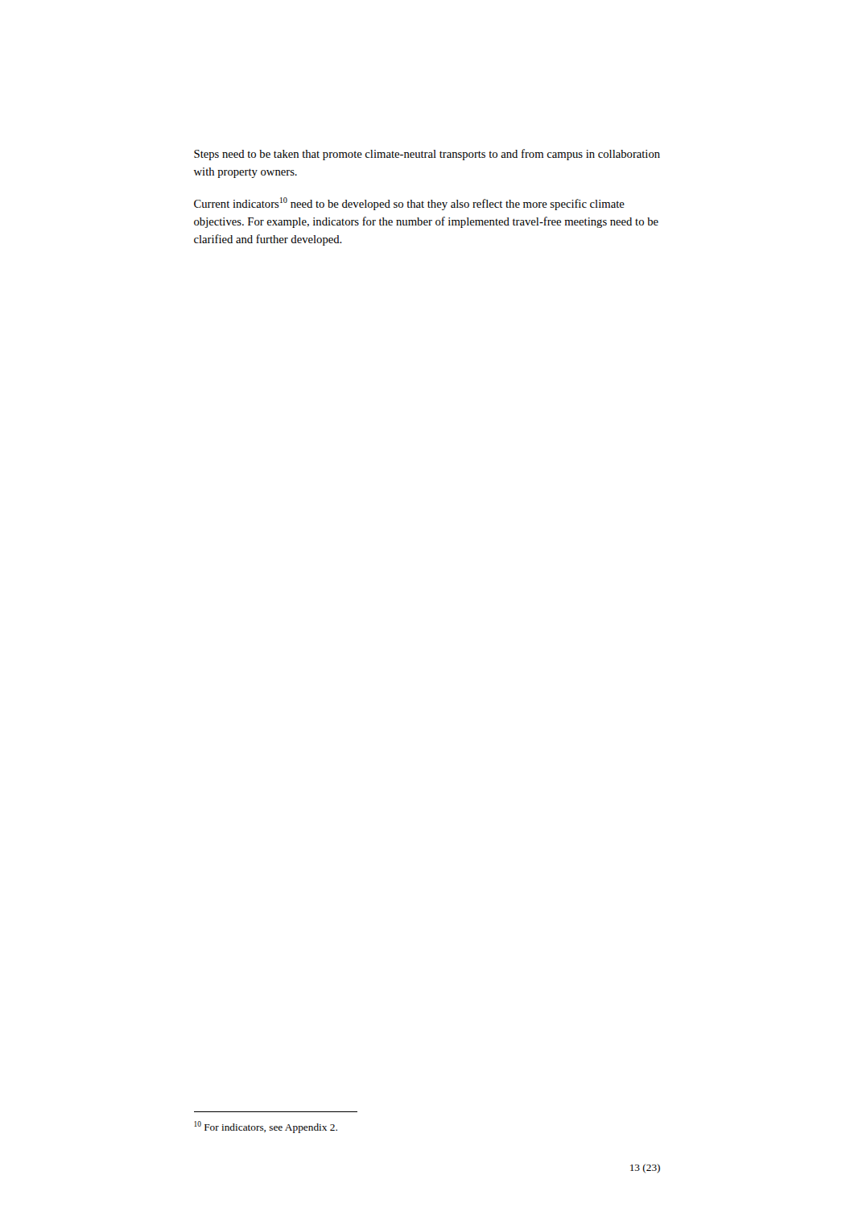Steps need to be taken that promote climate-neutral transports to and from campus in collaboration with property owners.
Current indicators10 need to be developed so that they also reflect the more specific climate objectives. For example, indicators for the number of implemented travel-free meetings need to be clarified and further developed.
10 For indicators, see Appendix 2.
13 (23)